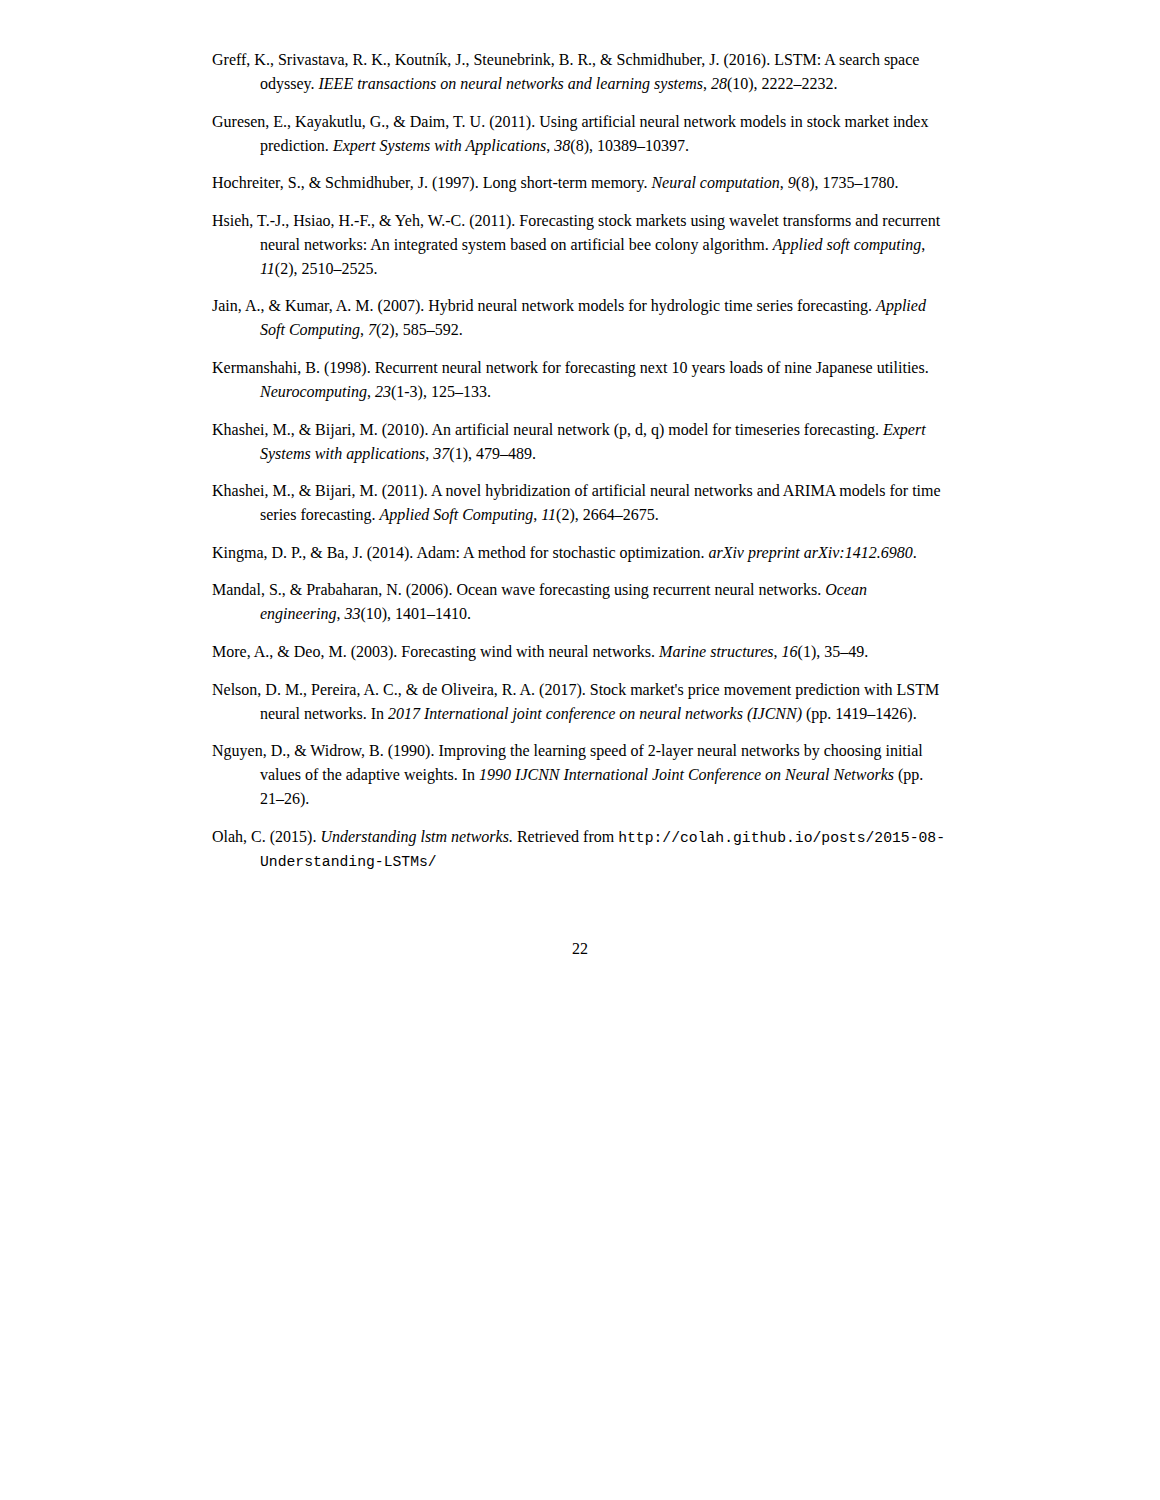Greff, K., Srivastava, R. K., Koutník, J., Steunebrink, B. R., & Schmidhuber, J. (2016). LSTM: A search space odyssey. IEEE transactions on neural networks and learning systems, 28(10), 2222–2232.
Guresen, E., Kayakutlu, G., & Daim, T. U. (2011). Using artificial neural network models in stock market index prediction. Expert Systems with Applications, 38(8), 10389–10397.
Hochreiter, S., & Schmidhuber, J. (1997). Long short-term memory. Neural computation, 9(8), 1735–1780.
Hsieh, T.-J., Hsiao, H.-F., & Yeh, W.-C. (2011). Forecasting stock markets using wavelet transforms and recurrent neural networks: An integrated system based on artificial bee colony algorithm. Applied soft computing, 11(2), 2510–2525.
Jain, A., & Kumar, A. M. (2007). Hybrid neural network models for hydrologic time series forecasting. Applied Soft Computing, 7(2), 585–592.
Kermanshahi, B. (1998). Recurrent neural network for forecasting next 10 years loads of nine Japanese utilities. Neurocomputing, 23(1-3), 125–133.
Khashei, M., & Bijari, M. (2010). An artificial neural network (p, d, q) model for timeseries forecasting. Expert Systems with applications, 37(1), 479–489.
Khashei, M., & Bijari, M. (2011). A novel hybridization of artificial neural networks and ARIMA models for time series forecasting. Applied Soft Computing, 11(2), 2664–2675.
Kingma, D. P., & Ba, J. (2014). Adam: A method for stochastic optimization. arXiv preprint arXiv:1412.6980.
Mandal, S., & Prabaharan, N. (2006). Ocean wave forecasting using recurrent neural networks. Ocean engineering, 33(10), 1401–1410.
More, A., & Deo, M. (2003). Forecasting wind with neural networks. Marine structures, 16(1), 35–49.
Nelson, D. M., Pereira, A. C., & de Oliveira, R. A. (2017). Stock market's price movement prediction with LSTM neural networks. In 2017 International joint conference on neural networks (IJCNN) (pp. 1419–1426).
Nguyen, D., & Widrow, B. (1990). Improving the learning speed of 2-layer neural networks by choosing initial values of the adaptive weights. In 1990 IJCNN International Joint Conference on Neural Networks (pp. 21–26).
Olah, C. (2015). Understanding lstm networks. Retrieved from http://colah.github.io/posts/2015-08-Understanding-LSTMs/
22